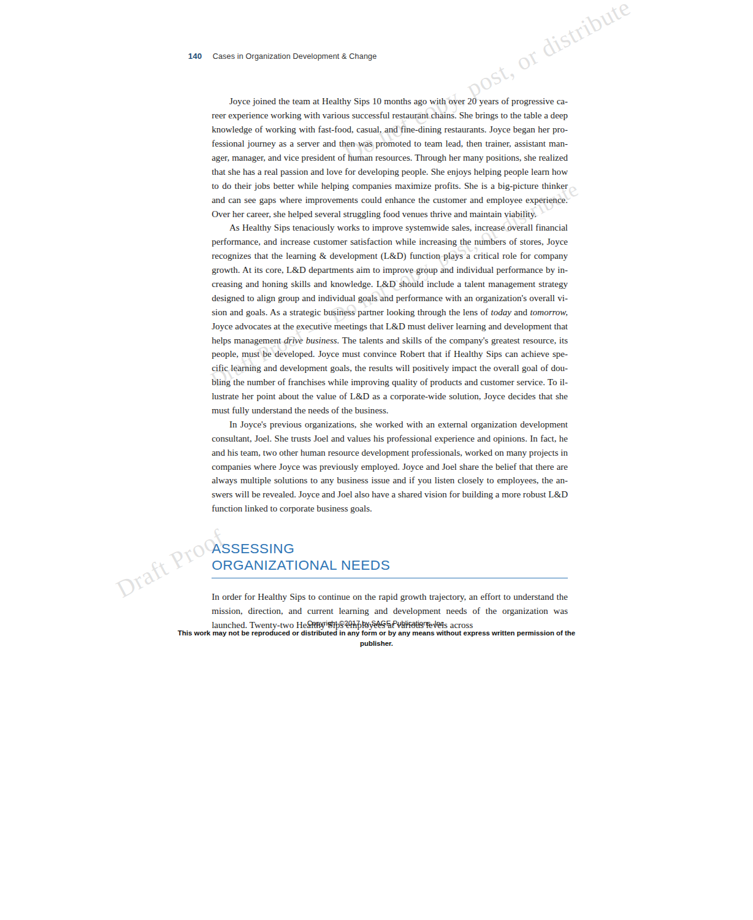140 Cases in Organization Development & Change
Do not copy, post, or distribute
Draft Proof — Do not copy, post, or distribute
Draft Proof
Joyce joined the team at Healthy Sips 10 months ago with over 20 years of progressive career experience working with various successful restaurant chains. She brings to the table a deep knowledge of working with fast-food, casual, and fine-dining restaurants. Joyce began her professional journey as a server and then was promoted to team lead, then trainer, assistant manager, manager, and vice president of human resources. Through her many positions, she realized that she has a real passion and love for developing people. She enjoys helping people learn how to do their jobs better while helping companies maximize profits. She is a big-picture thinker and can see gaps where improvements could enhance the customer and employee experience. Over her career, she helped several struggling food venues thrive and maintain viability.
As Healthy Sips tenaciously works to improve systemwide sales, increase overall financial performance, and increase customer satisfaction while increasing the numbers of stores, Joyce recognizes that the learning & development (L&D) function plays a critical role for company growth. At its core, L&D departments aim to improve group and individual performance by increasing and honing skills and knowledge. L&D should include a talent management strategy designed to align group and individual goals and performance with an organization's overall vision and goals. As a strategic business partner looking through the lens of today and tomorrow, Joyce advocates at the executive meetings that L&D must deliver learning and development that helps management drive business. The talents and skills of the company's greatest resource, its people, must be developed. Joyce must convince Robert that if Healthy Sips can achieve specific learning and development goals, the results will positively impact the overall goal of doubling the number of franchises while improving quality of products and customer service. To illustrate her point about the value of L&D as a corporate-wide solution, Joyce decides that she must fully understand the needs of the business.
In Joyce's previous organizations, she worked with an external organization development consultant, Joel. She trusts Joel and values his professional experience and opinions. In fact, he and his team, two other human resource development professionals, worked on many projects in companies where Joyce was previously employed. Joyce and Joel share the belief that there are always multiple solutions to any business issue and if you listen closely to employees, the answers will be revealed. Joyce and Joel also have a shared vision for building a more robust L&D function linked to corporate business goals.
Assessing
Organizational Needs
In order for Healthy Sips to continue on the rapid growth trajectory, an effort to understand the mission, direction, and current learning and development needs of the organization was launched. Twenty-two Healthy Sips employees at various levels across
Copyright ©2017 by SAGE Publications, Inc. This work may not be reproduced or distributed in any form or by any means without express written permission of the publisher.